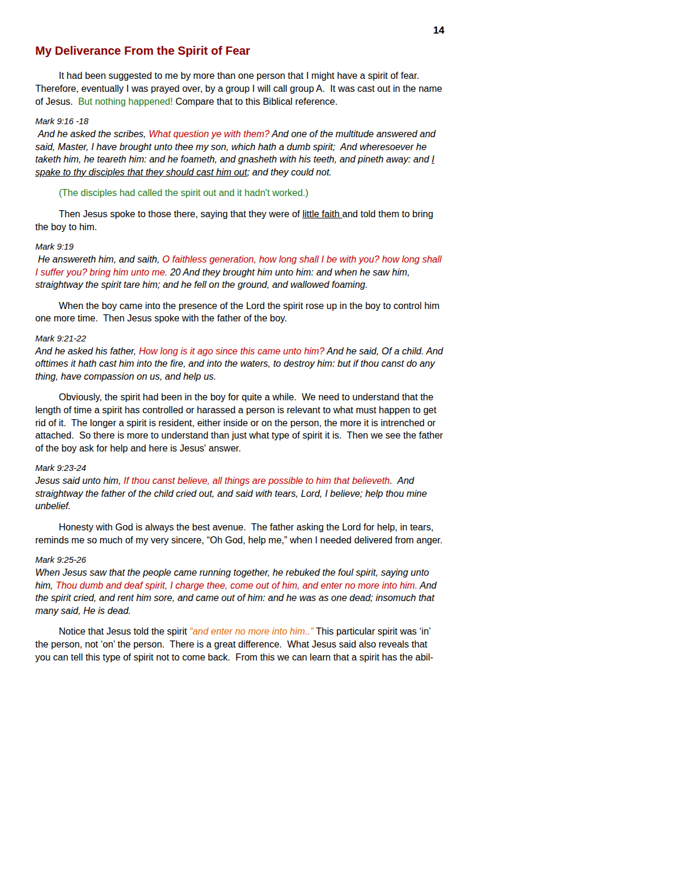14
My Deliverance From the Spirit of Fear
It had been suggested to me by more than one person that I might have a spirit of fear. Therefore, eventually I was prayed over, by a group I will call group A. It was cast out in the name of Jesus. But nothing happened! Compare that to this Biblical reference.
Mark 9:16 -18
And he asked the scribes, What question ye with them? And one of the multitude answered and said, Master, I have brought unto thee my son, which hath a dumb spirit; And wheresoever he taketh him, he teareth him: and he foameth, and gnasheth with his teeth, and pineth away: and I spake to thy disciples that they should cast him out; and they could not.
(The disciples had called the spirit out and it hadn't worked.)
Then Jesus spoke to those there, saying that they were of little faith and told them to bring the boy to him.
Mark 9:19
He answereth him, and saith, O faithless generation, how long shall I be with you? how long shall I suffer you? bring him unto me. 20 And they brought him unto him: and when he saw him, straightway the spirit tare him; and he fell on the ground, and wallowed foaming.
When the boy came into the presence of the Lord the spirit rose up in the boy to control him one more time. Then Jesus spoke with the father of the boy.
Mark 9:21-22
And he asked his father, How long is it ago since this came unto him? And he said, Of a child. And ofttimes it hath cast him into the fire, and into the waters, to destroy him: but if thou canst do any thing, have compassion on us, and help us.
Obviously, the spirit had been in the boy for quite a while. We need to understand that the length of time a spirit has controlled or harassed a person is relevant to what must happen to get rid of it. The longer a spirit is resident, either inside or on the person, the more it is intrenched or attached. So there is more to understand than just what type of spirit it is. Then we see the father of the boy ask for help and here is Jesus' answer.
Mark 9:23-24
Jesus said unto him, If thou canst believe, all things are possible to him that believeth. And straightway the father of the child cried out, and said with tears, Lord, I believe; help thou mine unbelief.
Honesty with God is always the best avenue. The father asking the Lord for help, in tears, reminds me so much of my very sincere, “Oh God, help me,” when I needed delivered from anger.
Mark 9:25-26
When Jesus saw that the people came running together, he rebuked the foul spirit, saying unto him, Thou dumb and deaf spirit, I charge thee, come out of him, and enter no more into him. And the spirit cried, and rent him sore, and came out of him: and he was as one dead; insomuch that many said, He is dead.
Notice that Jesus told the spirit “and enter no more into him..” This particular spirit was ‘in’ the person, not ‘on’ the person. There is a great difference. What Jesus said also reveals that you can tell this type of spirit not to come back. From this we can learn that a spirit has the abil-